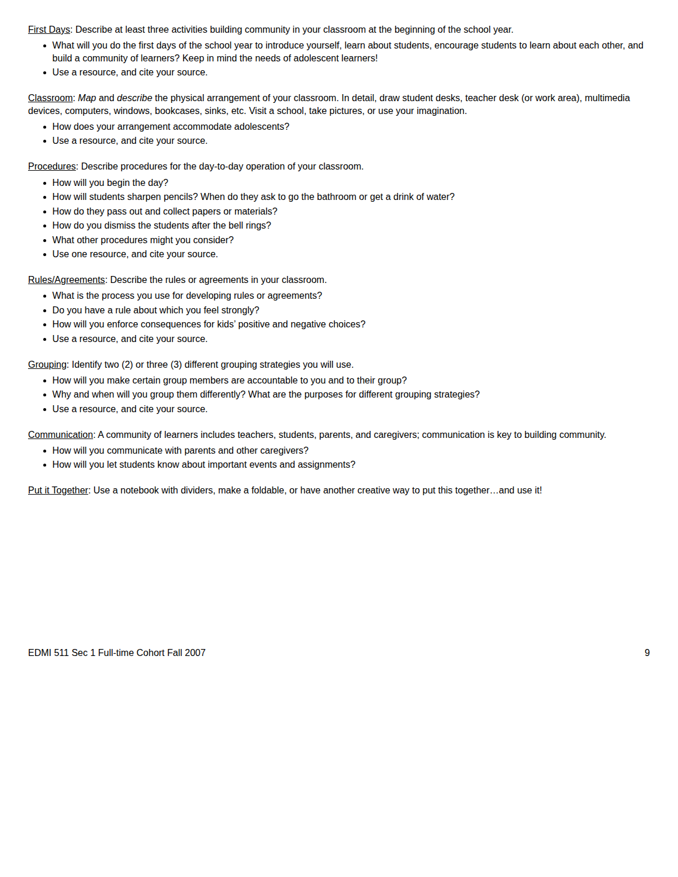First Days: Describe at least three activities building community in your classroom at the beginning of the school year.
What will you do the first days of the school year to introduce yourself, learn about students, encourage students to learn about each other, and build a community of learners? Keep in mind the needs of adolescent learners!
Use a resource, and cite your source.
Classroom: Map and describe the physical arrangement of your classroom. In detail, draw student desks, teacher desk (or work area), multimedia devices, computers, windows, bookcases, sinks, etc. Visit a school, take pictures, or use your imagination.
How does your arrangement accommodate adolescents?
Use a resource, and cite your source.
Procedures: Describe procedures for the day-to-day operation of your classroom.
How will you begin the day?
How will students sharpen pencils? When do they ask to go the bathroom or get a drink of water?
How do they pass out and collect papers or materials?
How do you dismiss the students after the bell rings?
What other procedures might you consider?
Use one resource, and cite your source.
Rules/Agreements: Describe the rules or agreements in your classroom.
What is the process you use for developing rules or agreements?
Do you have a rule about which you feel strongly?
How will you enforce consequences for kids’ positive and negative choices?
Use a resource, and cite your source.
Grouping: Identify two (2) or three (3) different grouping strategies you will use.
How will you make certain group members are accountable to you and to their group?
Why and when will you group them differently? What are the purposes for different grouping strategies?
Use a resource, and cite your source.
Communication: A community of learners includes teachers, students, parents, and caregivers; communication is key to building community.
How will you communicate with parents and other caregivers?
How will you let students know about important events and assignments?
Put it Together: Use a notebook with dividers, make a foldable, or have another creative way to put this together…and use it!
EDMI 511 Sec 1 Full-time Cohort Fall 2007 9